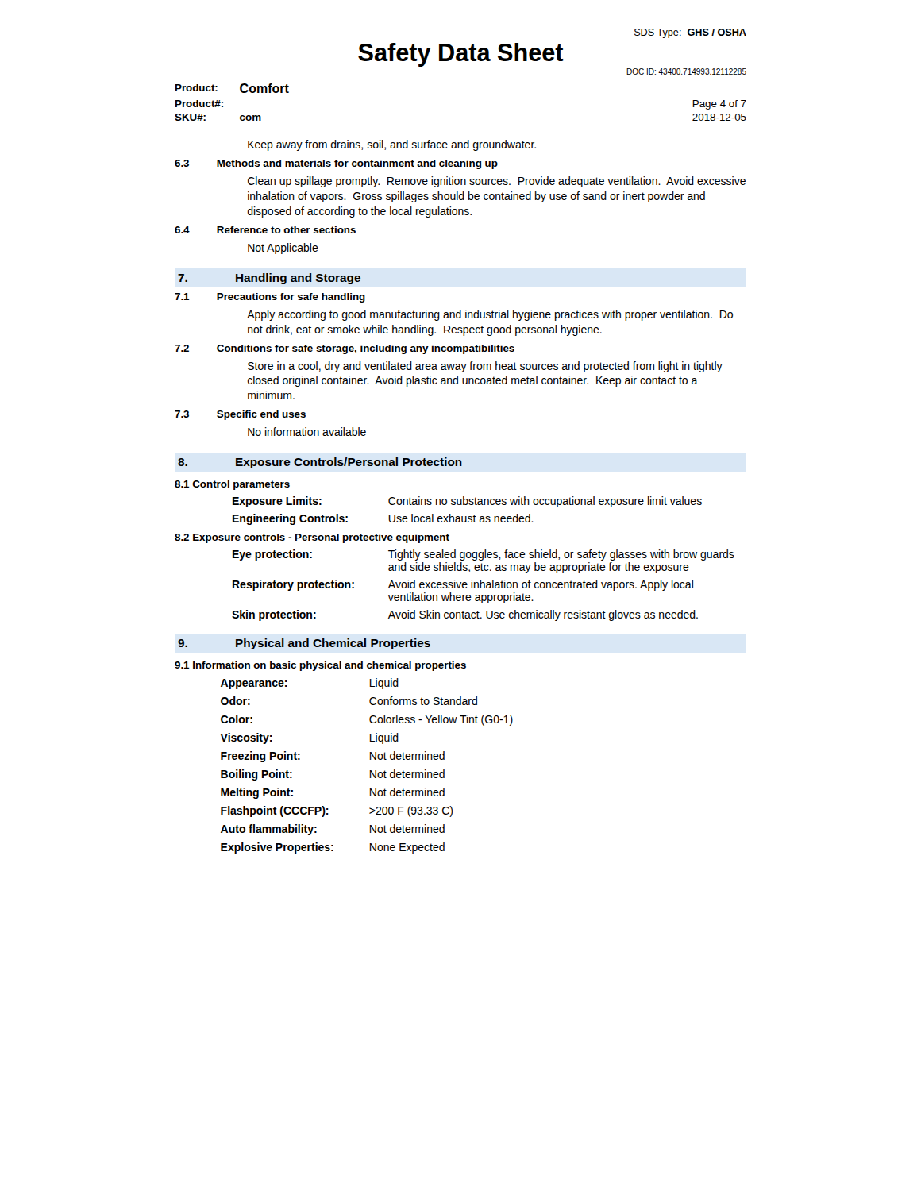SDS Type: GHS / OSHA
Safety Data Sheet
DOC ID: 43400.714993.12112285
| Product: | Comfort | |
| Product#: | | Page 4 of 7 |
| SKU#: | com | 2018-12-05 |
Keep away from drains, soil, and surface and groundwater.
6.3
Methods and materials for containment and cleaning up
Clean up spillage promptly. Remove ignition sources. Provide adequate ventilation. Avoid excessive inhalation of vapors. Gross spillages should be contained by use of sand or inert powder and disposed of according to the local regulations.
6.4
Reference to other sections
Not Applicable
7. Handling and Storage
7.1
Precautions for safe handling
Apply according to good manufacturing and industrial hygiene practices with proper ventilation. Do not drink, eat or smoke while handling. Respect good personal hygiene.
7.2
Conditions for safe storage, including any incompatibilities
Store in a cool, dry and ventilated area away from heat sources and protected from light in tightly closed original container. Avoid plastic and uncoated metal container. Keep air contact to a minimum.
7.3
Specific end uses
No information available
8. Exposure Controls/Personal Protection
8.1 Control parameters
Exposure Limits:
Contains no substances with occupational exposure limit values
Engineering Controls:
Use local exhaust as needed.
8.2 Exposure controls - Personal protective equipment
Eye protection:
Tightly sealed goggles, face shield, or safety glasses with brow guards and side shields, etc. as may be appropriate for the exposure
Respiratory protection:
Avoid excessive inhalation of concentrated vapors. Apply local ventilation where appropriate.
Skin protection:
Avoid Skin contact. Use chemically resistant gloves as needed.
9. Physical and Chemical Properties
9.1 Information on basic physical and chemical properties
Appearance:
Liquid
Odor:
Conforms to Standard
Color:
Colorless - Yellow Tint (G0-1)
Viscosity:
Liquid
Freezing Point:
Not determined
Boiling Point:
Not determined
Melting Point:
Not determined
Flashpoint (CCCFP):
>200 F (93.33 C)
Auto flammability:
Not determined
Explosive Properties:
None Expected